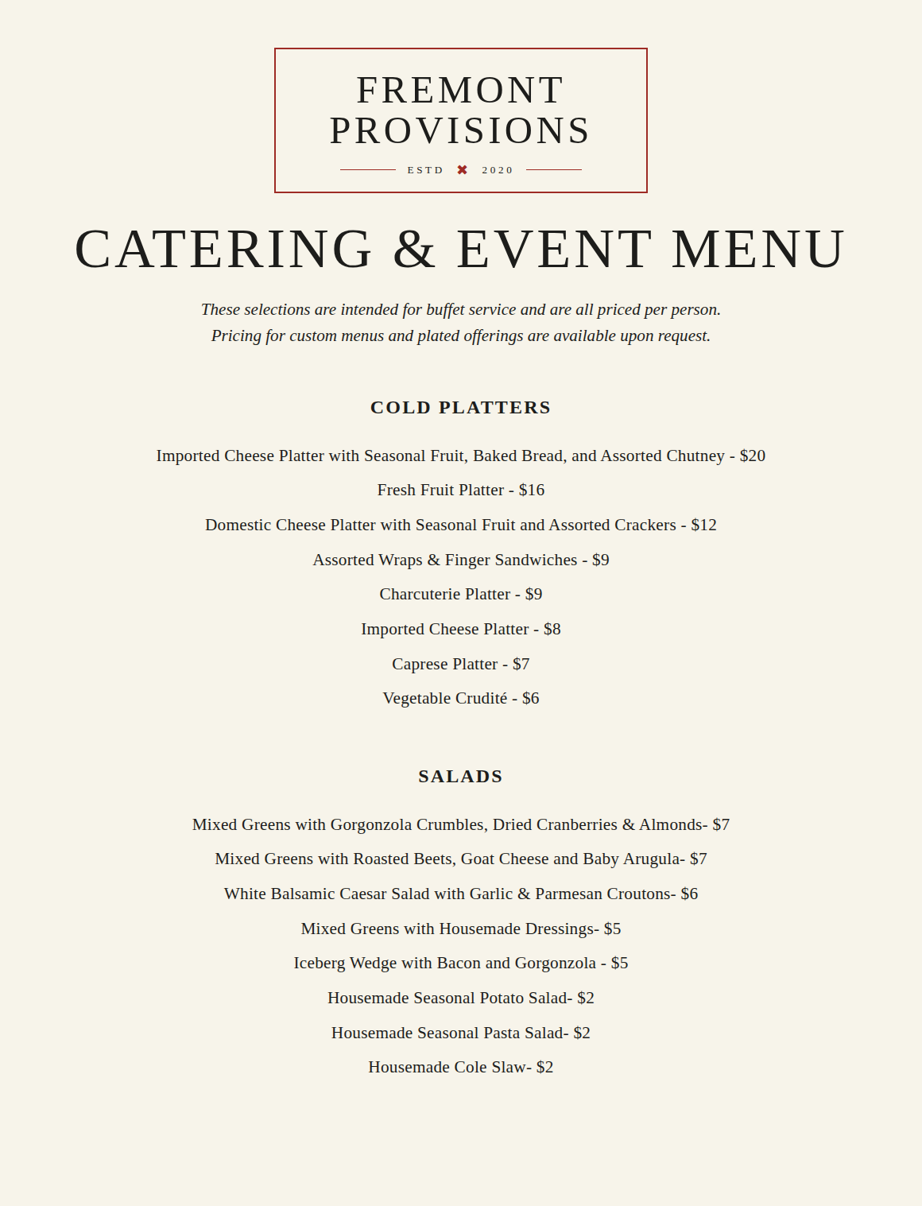Fremont
Provisions
ESTD ✖ 2020
Catering & Event Menu
These selections are intended for buffet service and are all priced per person.
Pricing for custom menus and plated offerings are available upon request.
Cold Platters
Imported Cheese Platter with Seasonal Fruit, Baked Bread, and Assorted Chutney - $20
Fresh Fruit Platter - $16
Domestic Cheese Platter with Seasonal Fruit and Assorted Crackers - $12
Assorted Wraps & Finger Sandwiches - $9
Charcuterie Platter - $9
Imported Cheese Platter - $8
Caprese Platter - $7
Vegetable Crudité - $6
Salads
Mixed Greens with Gorgonzola Crumbles, Dried Cranberries & Almonds- $7
Mixed Greens with Roasted Beets, Goat Cheese and Baby Arugula- $7
White Balsamic Caesar Salad with Garlic & Parmesan Croutons- $6
Mixed Greens with Housemade Dressings- $5
Iceberg Wedge with Bacon and Gorgonzola - $5
Housemade Seasonal Potato Salad- $2
Housemade Seasonal Pasta Salad- $2
Housemade Cole Slaw- $2